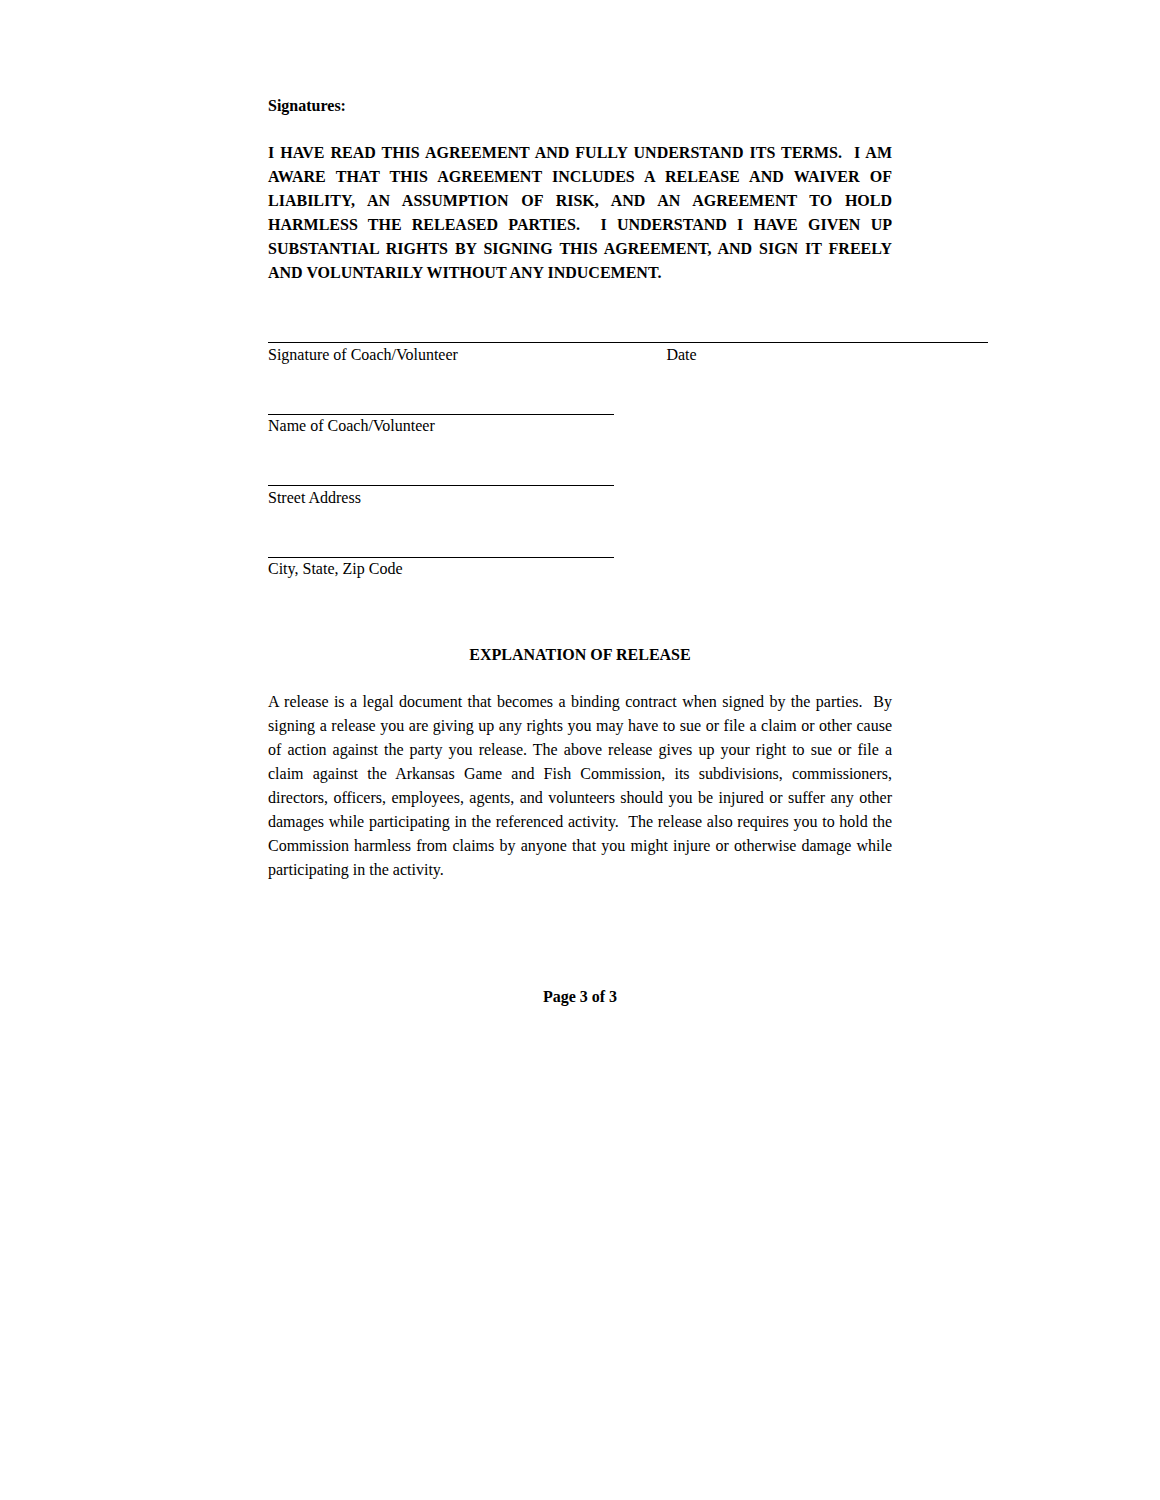Signatures:
I HAVE READ THIS AGREEMENT AND FULLY UNDERSTAND ITS TERMS. I AM AWARE THAT THIS AGREEMENT INCLUDES A RELEASE AND WAIVER OF LIABILITY, AN ASSUMPTION OF RISK, AND AN AGREEMENT TO HOLD HARMLESS THE RELEASED PARTIES. I UNDERSTAND I HAVE GIVEN UP SUBSTANTIAL RIGHTS BY SIGNING THIS AGREEMENT, AND SIGN IT FREELY AND VOLUNTARILY WITHOUT ANY INDUCEMENT.
| Signature of Coach/Volunteer | | Date |
| Name of Coach/Volunteer | | |
| Street Address | | |
| City, State, Zip Code | | |
EXPLANATION OF RELEASE
A release is a legal document that becomes a binding contract when signed by the parties. By signing a release you are giving up any rights you may have to sue or file a claim or other cause of action against the party you release. The above release gives up your right to sue or file a claim against the Arkansas Game and Fish Commission, its subdivisions, commissioners, directors, officers, employees, agents, and volunteers should you be injured or suffer any other damages while participating in the referenced activity. The release also requires you to hold the Commission harmless from claims by anyone that you might injure or otherwise damage while participating in the activity.
Page 3 of 3